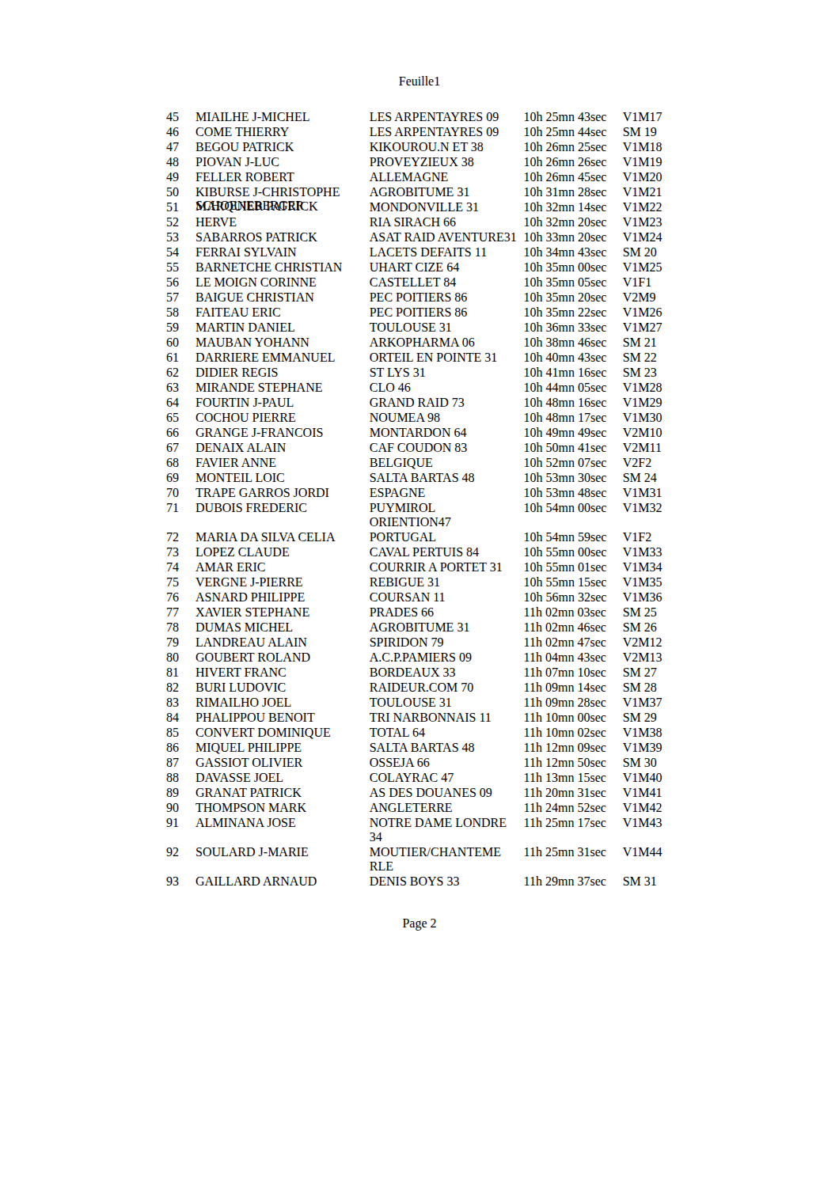Feuille1
| 45 | MIAILHE J-MICHEL | LES ARPENTAYRES 09 | 10h 25mn 43sec | V1M17 |
| 46 | COME THIERRY | LES ARPENTAYRES 09 | 10h 25mn 44sec | SM 19 |
| 47 | BEGOU PATRICK | KIKOUROU.N ET 38 | 10h 26mn 25sec | V1M18 |
| 48 | PIOVAN J-LUC | PROVEYZIEUX 38 | 10h 26mn 26sec | V1M19 |
| 49 | FELLER ROBERT | ALLEMAGNE | 10h 26mn 45sec | V1M20 |
| 50 | KIBURSE J-CHRISTOPHE | AGROBITUME 31 | 10h 31mn 28sec | V1M21 |
| 51 | MARQUIER PATRICK SCHOENEBERGER | MONDONVILLE 31 | 10h 32mn 14sec | V1M22 |
| 52 | HERVE | RIA SIRACH 66 | 10h 32mn 20sec | V1M23 |
| 53 | SABARROS PATRICK | ASAT RAID AVENTURE31 | 10h 33mn 20sec | V1M24 |
| 54 | FERRAI SYLVAIN | LACETS DEFAITS 11 | 10h 34mn 43sec | SM 20 |
| 55 | BARNETCHE CHRISTIAN | UHART CIZE 64 | 10h 35mn 00sec | V1M25 |
| 56 | LE MOIGN CORINNE | CASTELLET 84 | 10h 35mn 05sec | V1F1 |
| 57 | BAIGUE CHRISTIAN | PEC POITIERS 86 | 10h 35mn 20sec | V2M9 |
| 58 | FAITEAU ERIC | PEC POITIERS 86 | 10h 35mn 22sec | V1M26 |
| 59 | MARTIN DANIEL | TOULOUSE 31 | 10h 36mn 33sec | V1M27 |
| 60 | MAUBAN YOHANN | ARKOPHARMA 06 | 10h 38mn 46sec | SM 21 |
| 61 | DARRIERE EMMANUEL | ORTEIL EN POINTE 31 | 10h 40mn 43sec | SM 22 |
| 62 | DIDIER REGIS | ST LYS 31 | 10h 41mn 16sec | SM 23 |
| 63 | MIRANDE STEPHANE | CLO 46 | 10h 44mn 05sec | V1M28 |
| 64 | FOURTIN J-PAUL | GRAND RAID 73 | 10h 48mn 16sec | V1M29 |
| 65 | COCHOU PIERRE | NOUMEA 98 | 10h 48mn 17sec | V1M30 |
| 66 | GRANGE J-FRANCOIS | MONTARDON 64 | 10h 49mn 49sec | V2M10 |
| 67 | DENAIX ALAIN | CAF COUDON 83 | 10h 50mn 41sec | V2M11 |
| 68 | FAVIER ANNE | BELGIQUE | 10h 52mn 07sec | V2F2 |
| 69 | MONTEIL LOIC | SALTA BARTAS 48 | 10h 53mn 30sec | SM 24 |
| 70 | TRAPE GARROS JORDI | ESPAGNE | 10h 53mn 48sec | V1M31 |
| 71 | DUBOIS FREDERIC | PUYMIROL ORIENTION47 | 10h 54mn 00sec | V1M32 |
| 72 | MARIA DA SILVA CELIA | PORTUGAL | 10h 54mn 59sec | V1F2 |
| 73 | LOPEZ CLAUDE | CAVAL PERTUIS 84 | 10h 55mn 00sec | V1M33 |
| 74 | AMAR ERIC | COURRIR A PORTET 31 | 10h 55mn 01sec | V1M34 |
| 75 | VERGNE J-PIERRE | REBIGUE 31 | 10h 55mn 15sec | V1M35 |
| 76 | ASNARD PHILIPPE | COURSAN 11 | 10h 56mn 32sec | V1M36 |
| 77 | XAVIER STEPHANE | PRADES 66 | 11h 02mn 03sec | SM 25 |
| 78 | DUMAS MICHEL | AGROBITUME 31 | 11h 02mn 46sec | SM 26 |
| 79 | LANDREAU ALAIN | SPIRIDON 79 | 11h 02mn 47sec | V2M12 |
| 80 | GOUBERT ROLAND | A.C.P.PAMIERS 09 | 11h 04mn 43sec | V2M13 |
| 81 | HIVERT FRANC | BORDEAUX 33 | 11h 07mn 10sec | SM 27 |
| 82 | BURI LUDOVIC | RAIDEUR.COM 70 | 11h 09mn 14sec | SM 28 |
| 83 | RIMAILHO JOEL | TOULOUSE 31 | 11h 09mn 28sec | V1M37 |
| 84 | PHALIPPOU BENOIT | TRI NARBONNAIS 11 | 11h 10mn 00sec | SM 29 |
| 85 | CONVERT DOMINIQUE | TOTAL 64 | 11h 10mn 02sec | V1M38 |
| 86 | MIQUEL PHILIPPE | SALTA BARTAS 48 | 11h 12mn 09sec | V1M39 |
| 87 | GASSIOT OLIVIER | OSSEJA 66 | 11h 12mn 50sec | SM 30 |
| 88 | DAVASSE JOEL | COLAYRAC 47 | 11h 13mn 15sec | V1M40 |
| 89 | GRANAT PATRICK | AS DES DOUANES 09 | 11h 20mn 31sec | V1M41 |
| 90 | THOMPSON MARK | ANGLETERRE | 11h 24mn 52sec | V1M42 |
| 91 | ALMINANA JOSE | NOTRE DAME LONDRE 34 | 11h 25mn 17sec | V1M43 |
| 92 | SOULARD J-MARIE | MOUTIER/CHANTEME RLE | 11h 25mn 31sec | V1M44 |
| 93 | GAILLARD ARNAUD | DENIS BOYS 33 | 11h 29mn 37sec | SM 31 |
Page 2